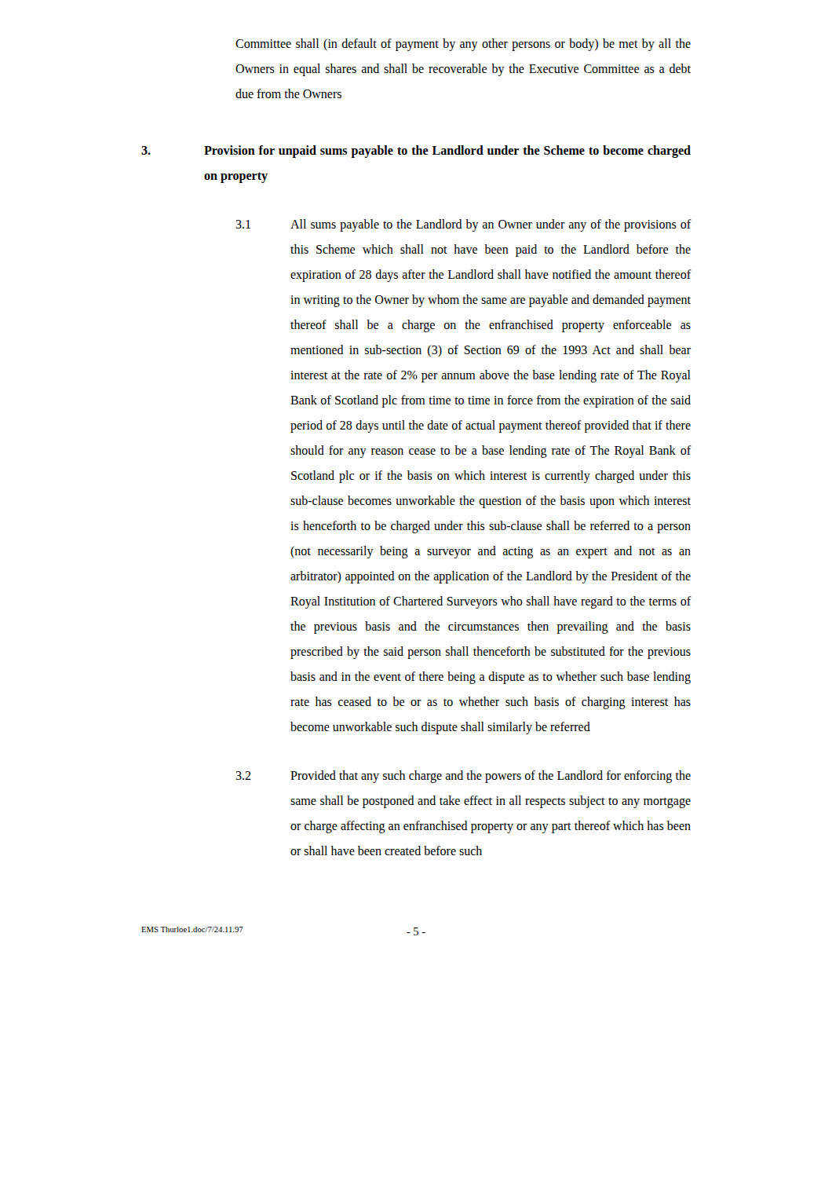Committee shall (in default of payment by any other persons or body) be met by all the Owners in equal shares and shall be recoverable by the Executive Committee as a debt due from the Owners
3.
Provision for unpaid sums payable to the Landlord under the Scheme to become charged on property
3.1
All sums payable to the Landlord by an Owner under any of the provisions of this Scheme which shall not have been paid to the Landlord before the expiration of 28 days after the Landlord shall have notified the amount thereof in writing to the Owner by whom the same are payable and demanded payment thereof shall be a charge on the enfranchised property enforceable as mentioned in sub-section (3) of Section 69 of the 1993 Act and shall bear interest at the rate of 2% per annum above the base lending rate of The Royal Bank of Scotland plc from time to time in force from the expiration of the said period of 28 days until the date of actual payment thereof provided that if there should for any reason cease to be a base lending rate of The Royal Bank of Scotland plc or if the basis on which interest is currently charged under this sub-clause becomes unworkable the question of the basis upon which interest is henceforth to be charged under this sub-clause shall be referred to a person (not necessarily being a surveyor and acting as an expert and not as an arbitrator) appointed on the application of the Landlord by the President of the Royal Institution of Chartered Surveyors who shall have regard to the terms of the previous basis and the circumstances then prevailing and the basis prescribed by the said person shall thenceforth be substituted for the previous basis and in the event of there being a dispute as to whether such base lending rate has ceased to be or as to whether such basis of charging interest has become unworkable such dispute shall similarly be referred
3.2
Provided that any such charge and the powers of the Landlord for enforcing the same shall be postponed and take effect in all respects subject to any mortgage or charge affecting an enfranchised property or any part thereof which has been or shall have been created before such
EMS Thurloe1.doc/7/24.11.97 - 5 -